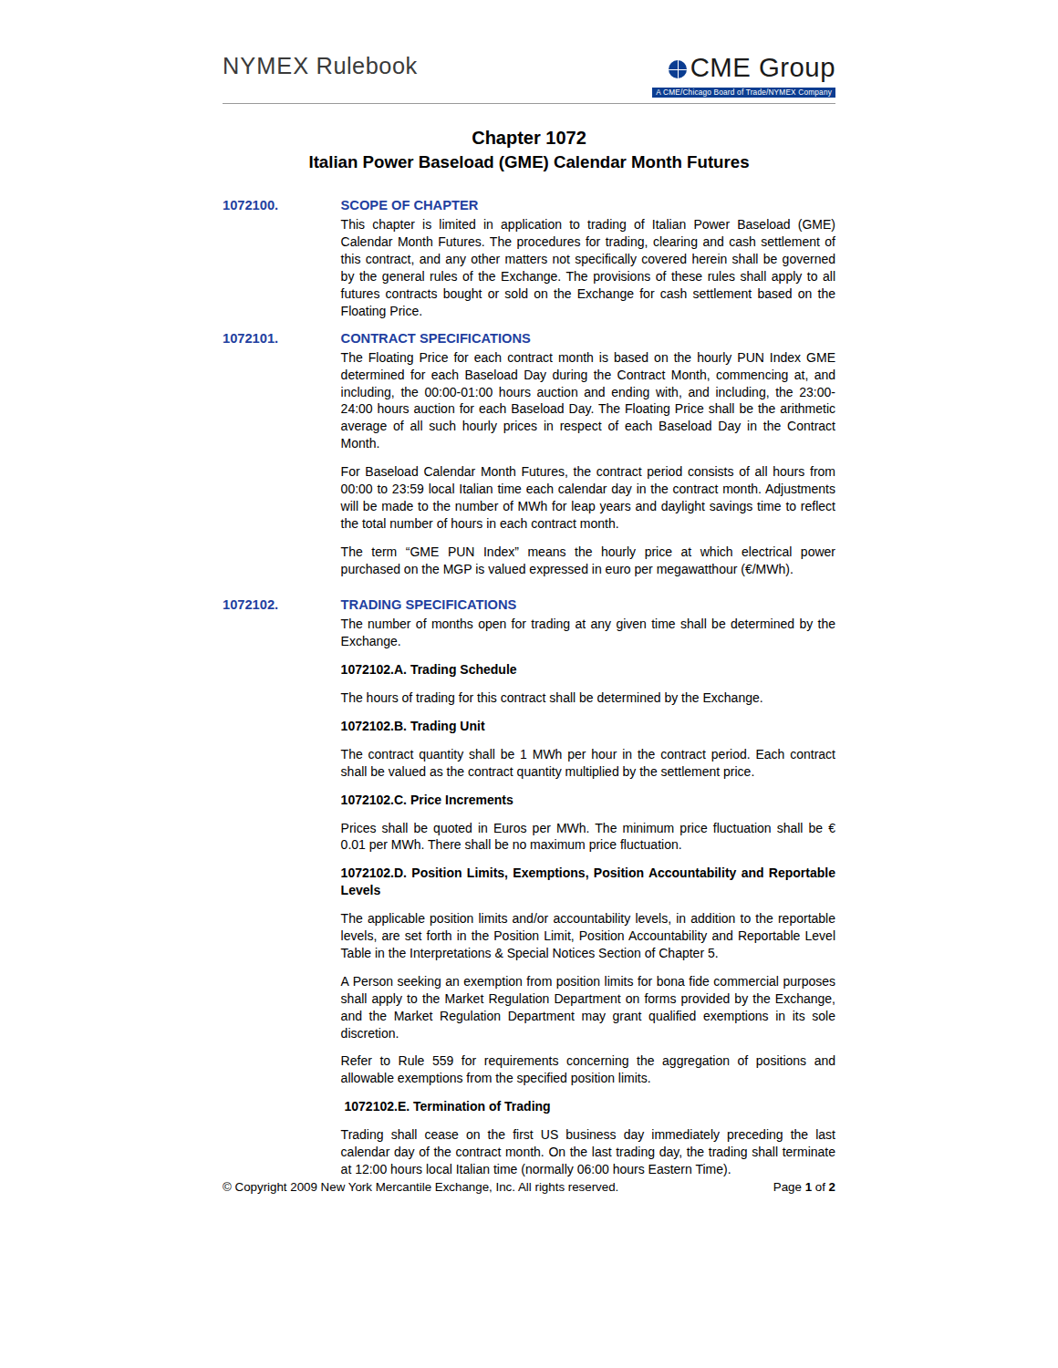NYMEX Rulebook
CME Group
A CME/Chicago Board of Trade/NYMEX Company
Chapter 1072
Italian Power Baseload (GME) Calendar Month Futures
1072100.
SCOPE OF CHAPTER
This chapter is limited in application to trading of Italian Power Baseload (GME) Calendar Month Futures. The procedures for trading, clearing and cash settlement of this contract, and any other matters not specifically covered herein shall be governed by the general rules of the Exchange. The provisions of these rules shall apply to all futures contracts bought or sold on the Exchange for cash settlement based on the Floating Price.
1072101.
CONTRACT SPECIFICATIONS
The Floating Price for each contract month is based on the hourly PUN Index GME determined for each Baseload Day during the Contract Month, commencing at, and including, the 00:00-01:00 hours auction and ending with, and including, the 23:00-24:00 hours auction for each Baseload Day. The Floating Price shall be the arithmetic average of all such hourly prices in respect of each Baseload Day in the Contract Month.
For Baseload Calendar Month Futures, the contract period consists of all hours from 00:00 to 23:59 local Italian time each calendar day in the contract month. Adjustments will be made to the number of MWh for leap years and daylight savings time to reflect the total number of hours in each contract month.
The term “GME PUN Index” means the hourly price at which electrical power purchased on the MGP is valued expressed in euro per megawatthour (€/MWh).
1072102.
TRADING SPECIFICATIONS
The number of months open for trading at any given time shall be determined by the Exchange.
1072102.A. Trading Schedule
The hours of trading for this contract shall be determined by the Exchange.
1072102.B. Trading Unit
The contract quantity shall be 1 MWh per hour in the contract period. Each contract shall be valued as the contract quantity multiplied by the settlement price.
1072102.C. Price Increments
Prices shall be quoted in Euros per MWh. The minimum price fluctuation shall be € 0.01 per MWh. There shall be no maximum price fluctuation.
1072102.D. Position Limits, Exemptions, Position Accountability and Reportable Levels
The applicable position limits and/or accountability levels, in addition to the reportable levels, are set forth in the Position Limit, Position Accountability and Reportable Level Table in the Interpretations & Special Notices Section of Chapter 5.
A Person seeking an exemption from position limits for bona fide commercial purposes shall apply to the Market Regulation Department on forms provided by the Exchange, and the Market Regulation Department may grant qualified exemptions in its sole discretion.
Refer to Rule 559 for requirements concerning the aggregation of positions and allowable exemptions from the specified position limits.
1072102.E. Termination of Trading
Trading shall cease on the first US business day immediately preceding the last calendar day of the contract month. On the last trading day, the trading shall terminate at 12:00 hours local Italian time (normally 06:00 hours Eastern Time).
© Copyright 2009 New York Mercantile Exchange, Inc. All rights reserved.
Page 1 of 2